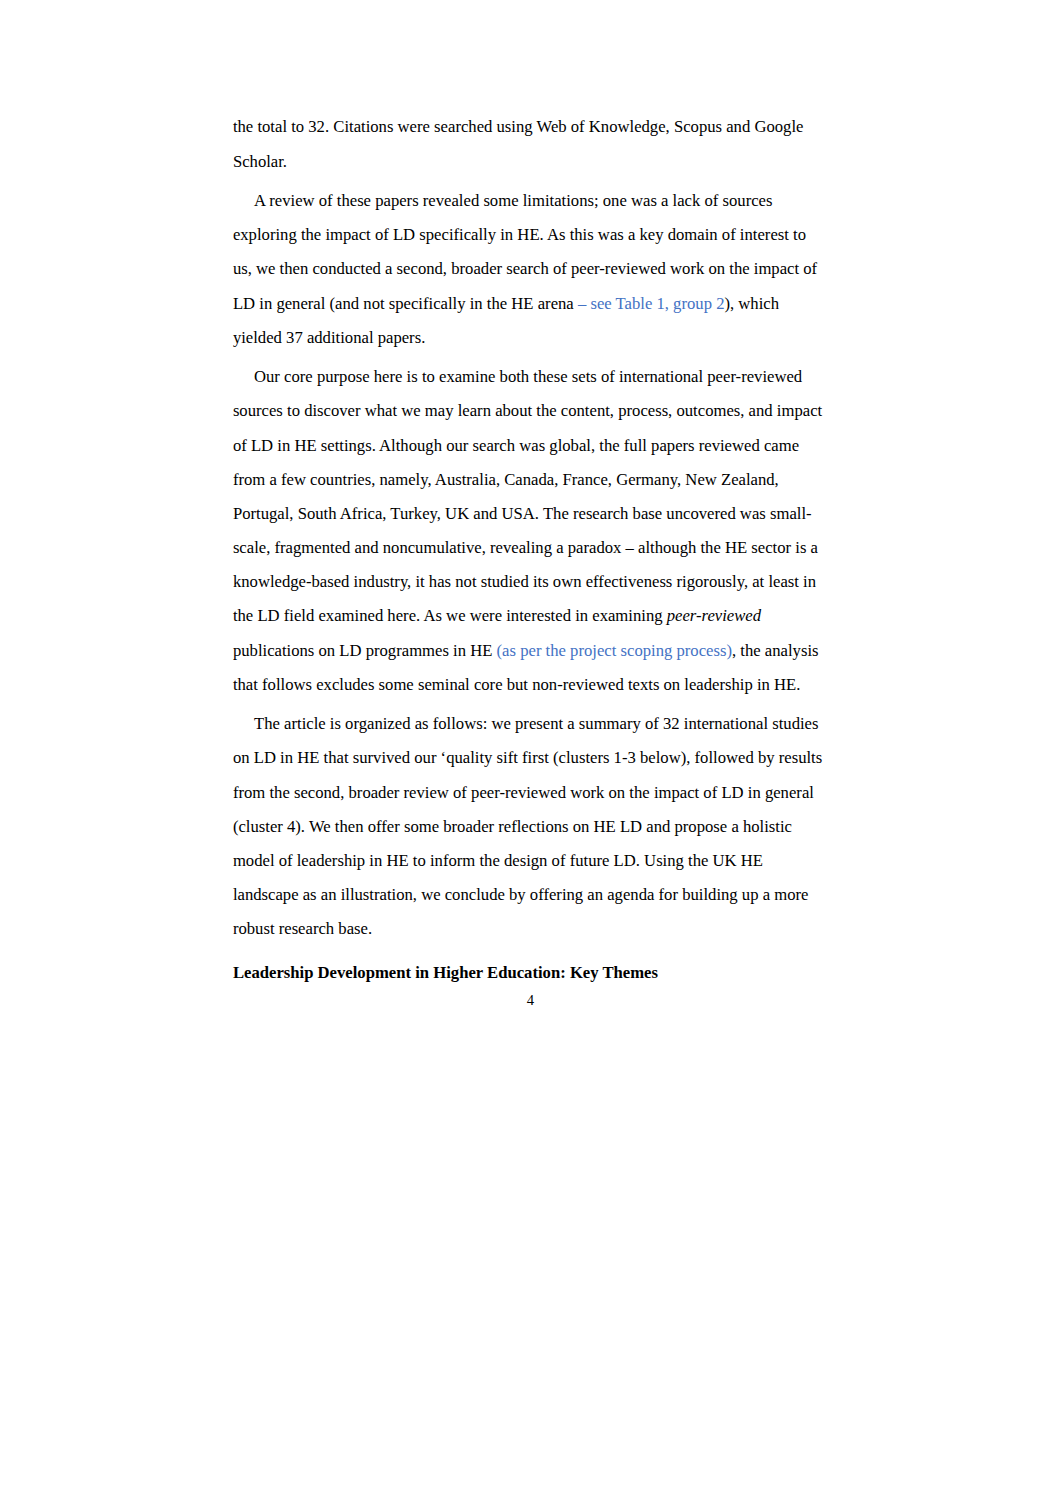the total to 32. Citations were searched using Web of Knowledge, Scopus and Google Scholar.
A review of these papers revealed some limitations; one was a lack of sources exploring the impact of LD specifically in HE. As this was a key domain of interest to us, we then conducted a second, broader search of peer-reviewed work on the impact of LD in general (and not specifically in the HE arena – see Table 1, group 2), which yielded 37 additional papers.
Our core purpose here is to examine both these sets of international peer-reviewed sources to discover what we may learn about the content, process, outcomes, and impact of LD in HE settings. Although our search was global, the full papers reviewed came from a few countries, namely, Australia, Canada, France, Germany, New Zealand, Portugal, South Africa, Turkey, UK and USA. The research base uncovered was small-scale, fragmented and noncumulative, revealing a paradox – although the HE sector is a knowledge-based industry, it has not studied its own effectiveness rigorously, at least in the LD field examined here. As we were interested in examining peer-reviewed publications on LD programmes in HE (as per the project scoping process), the analysis that follows excludes some seminal core but non-reviewed texts on leadership in HE.
The article is organized as follows: we present a summary of 32 international studies on LD in HE that survived our ‘quality sift first (clusters 1-3 below), followed by results from the second, broader review of peer-reviewed work on the impact of LD in general (cluster 4). We then offer some broader reflections on HE LD and propose a holistic model of leadership in HE to inform the design of future LD. Using the UK HE landscape as an illustration, we conclude by offering an agenda for building up a more robust research base.
Leadership Development in Higher Education: Key Themes
4